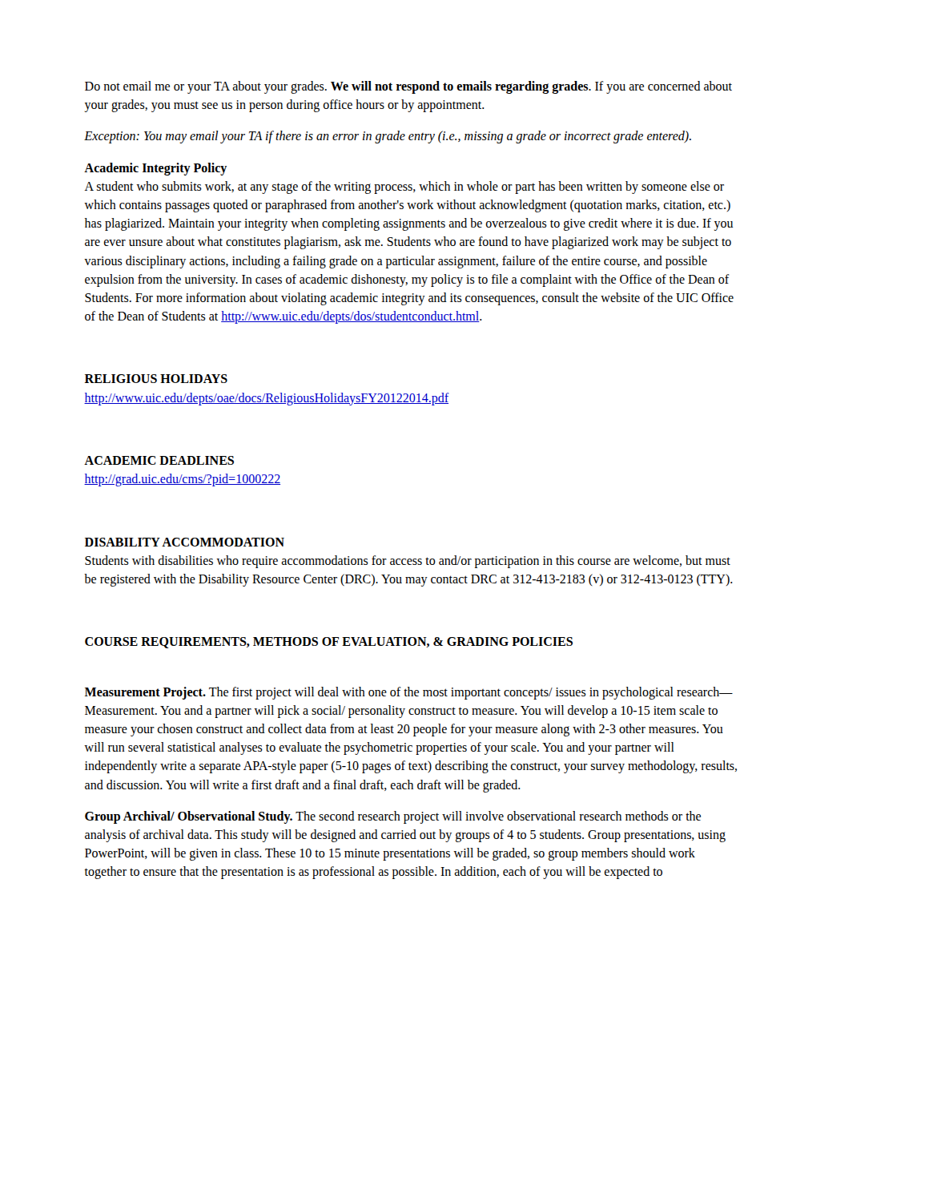Do not email me or your TA about your grades. We will not respond to emails regarding grades. If you are concerned about your grades, you must see us in person during office hours or by appointment.
Exception: You may email your TA if there is an error in grade entry (i.e., missing a grade or incorrect grade entered).
Academic Integrity Policy
A student who submits work, at any stage of the writing process, which in whole or part has been written by someone else or which contains passages quoted or paraphrased from another's work without acknowledgment (quotation marks, citation, etc.) has plagiarized. Maintain your integrity when completing assignments and be overzealous to give credit where it is due. If you are ever unsure about what constitutes plagiarism, ask me. Students who are found to have plagiarized work may be subject to various disciplinary actions, including a failing grade on a particular assignment, failure of the entire course, and possible expulsion from the university. In cases of academic dishonesty, my policy is to file a complaint with the Office of the Dean of Students. For more information about violating academic integrity and its consequences, consult the website of the UIC Office of the Dean of Students at http://www.uic.edu/depts/dos/studentconduct.html.
Religious Holidays
http://www.uic.edu/depts/oae/docs/ReligiousHolidaysFY20122014.pdf
Academic Deadlines
http://grad.uic.edu/cms/?pid=1000222
Disability Accommodation
Students with disabilities who require accommodations for access to and/or participation in this course are welcome, but must be registered with the Disability Resource Center (DRC). You may contact DRC at 312-413-2183 (v) or 312-413-0123 (TTY).
Course Requirements, Methods of Evaluation, & Grading Policies
Measurement Project. The first project will deal with one of the most important concepts/ issues in psychological research—Measurement. You and a partner will pick a social/ personality construct to measure. You will develop a 10-15 item scale to measure your chosen construct and collect data from at least 20 people for your measure along with 2-3 other measures. You will run several statistical analyses to evaluate the psychometric properties of your scale. You and your partner will independently write a separate APA-style paper (5-10 pages of text) describing the construct, your survey methodology, results, and discussion. You will write a first draft and a final draft, each draft will be graded.
Group Archival/ Observational Study. The second research project will involve observational research methods or the analysis of archival data. This study will be designed and carried out by groups of 4 to 5 students. Group presentations, using PowerPoint, will be given in class. These 10 to 15 minute presentations will be graded, so group members should work together to ensure that the presentation is as professional as possible. In addition, each of you will be expected to